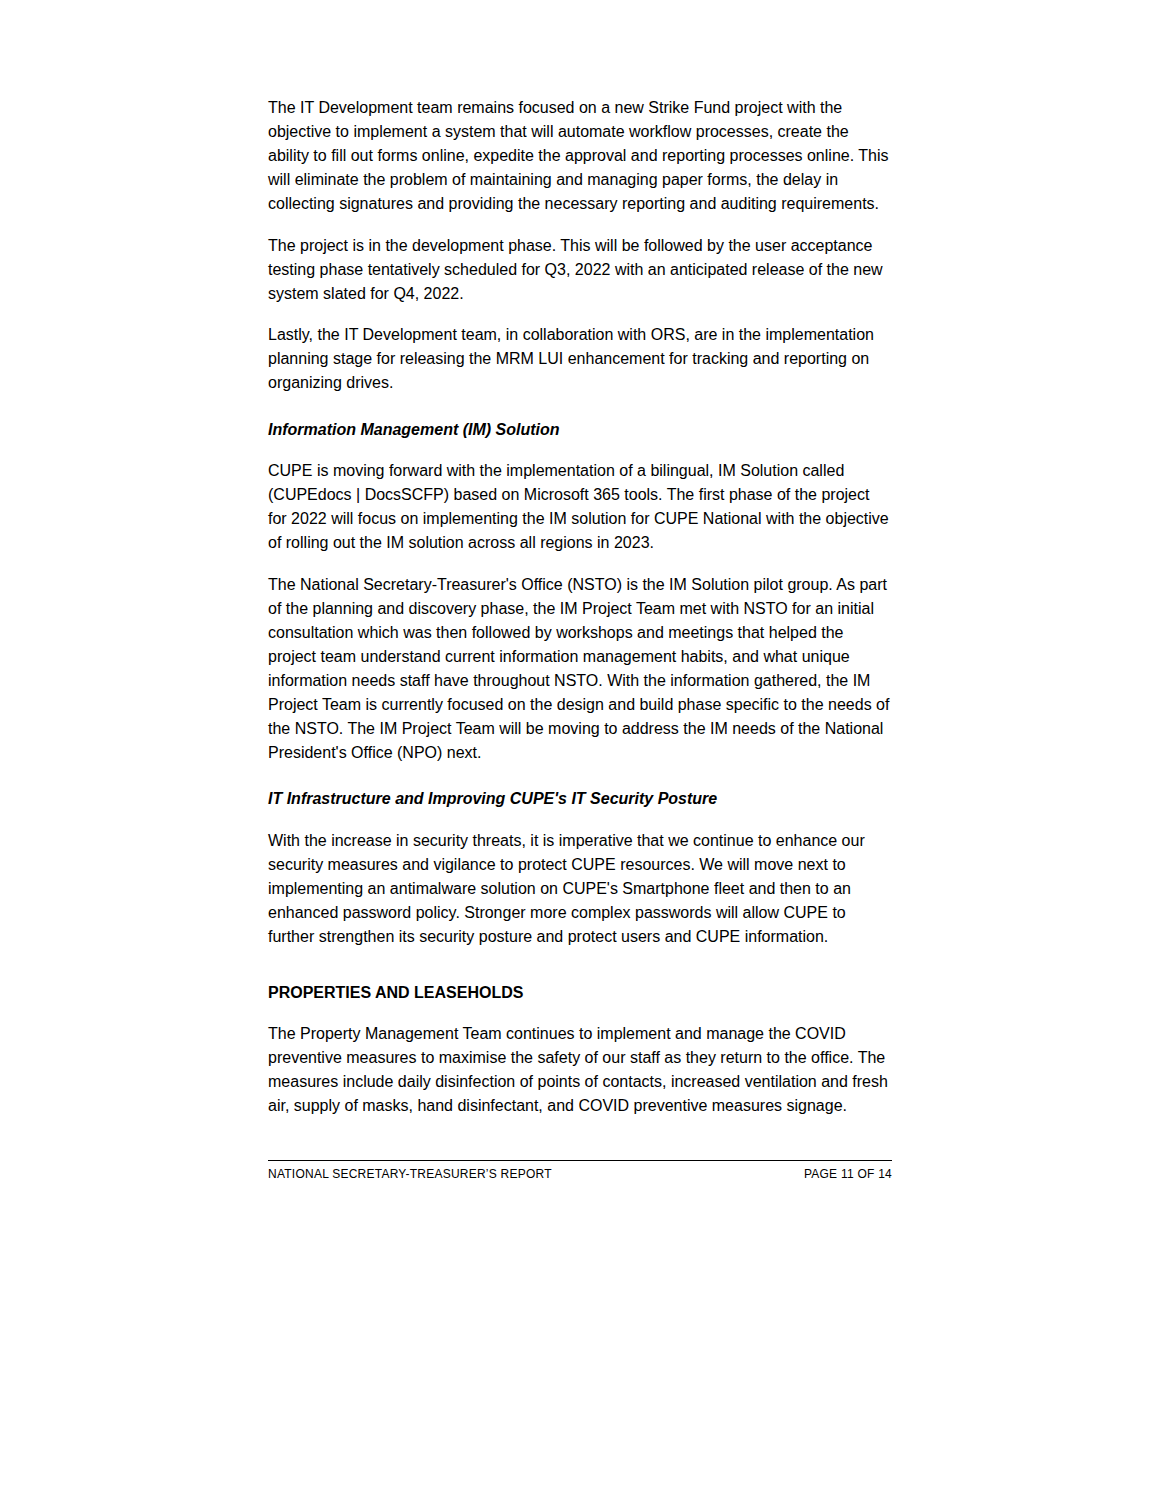The IT Development team remains focused on a new Strike Fund project with the objective to implement a system that will automate workflow processes, create the ability to fill out forms online, expedite the approval and reporting processes online. This will eliminate the problem of maintaining and managing paper forms, the delay in collecting signatures and providing the necessary reporting and auditing requirements.
The project is in the development phase. This will be followed by the user acceptance testing phase tentatively scheduled for Q3, 2022 with an anticipated release of the new system slated for Q4, 2022.
Lastly, the IT Development team, in collaboration with ORS, are in the implementation planning stage for releasing the MRM LUI enhancement for tracking and reporting on organizing drives.
Information Management (IM) Solution
CUPE is moving forward with the implementation of a bilingual, IM Solution called (CUPEdocs | DocsSCFP) based on Microsoft 365 tools. The first phase of the project for 2022 will focus on implementing the IM solution for CUPE National with the objective of rolling out the IM solution across all regions in 2023.
The National Secretary-Treasurer's Office (NSTO) is the IM Solution pilot group. As part of the planning and discovery phase, the IM Project Team met with NSTO for an initial consultation which was then followed by workshops and meetings that helped the project team understand current information management habits, and what unique information needs staff have throughout NSTO. With the information gathered, the IM Project Team is currently focused on the design and build phase specific to the needs of the NSTO. The IM Project Team will be moving to address the IM needs of the National President's Office (NPO) next.
IT Infrastructure and Improving CUPE's IT Security Posture
With the increase in security threats, it is imperative that we continue to enhance our security measures and vigilance to protect CUPE resources. We will move next to implementing an antimalware solution on CUPE's Smartphone fleet and then to an enhanced password policy. Stronger more complex passwords will allow CUPE to further strengthen its security posture and protect users and CUPE information.
Properties and Leaseholds
The Property Management Team continues to implement and manage the COVID preventive measures to maximise the safety of our staff as they return to the office. The measures include daily disinfection of points of contacts, increased ventilation and fresh air, supply of masks, hand disinfectant, and COVID preventive measures signage.
National Secretary-Treasurer’s Report
Page 11 of 14